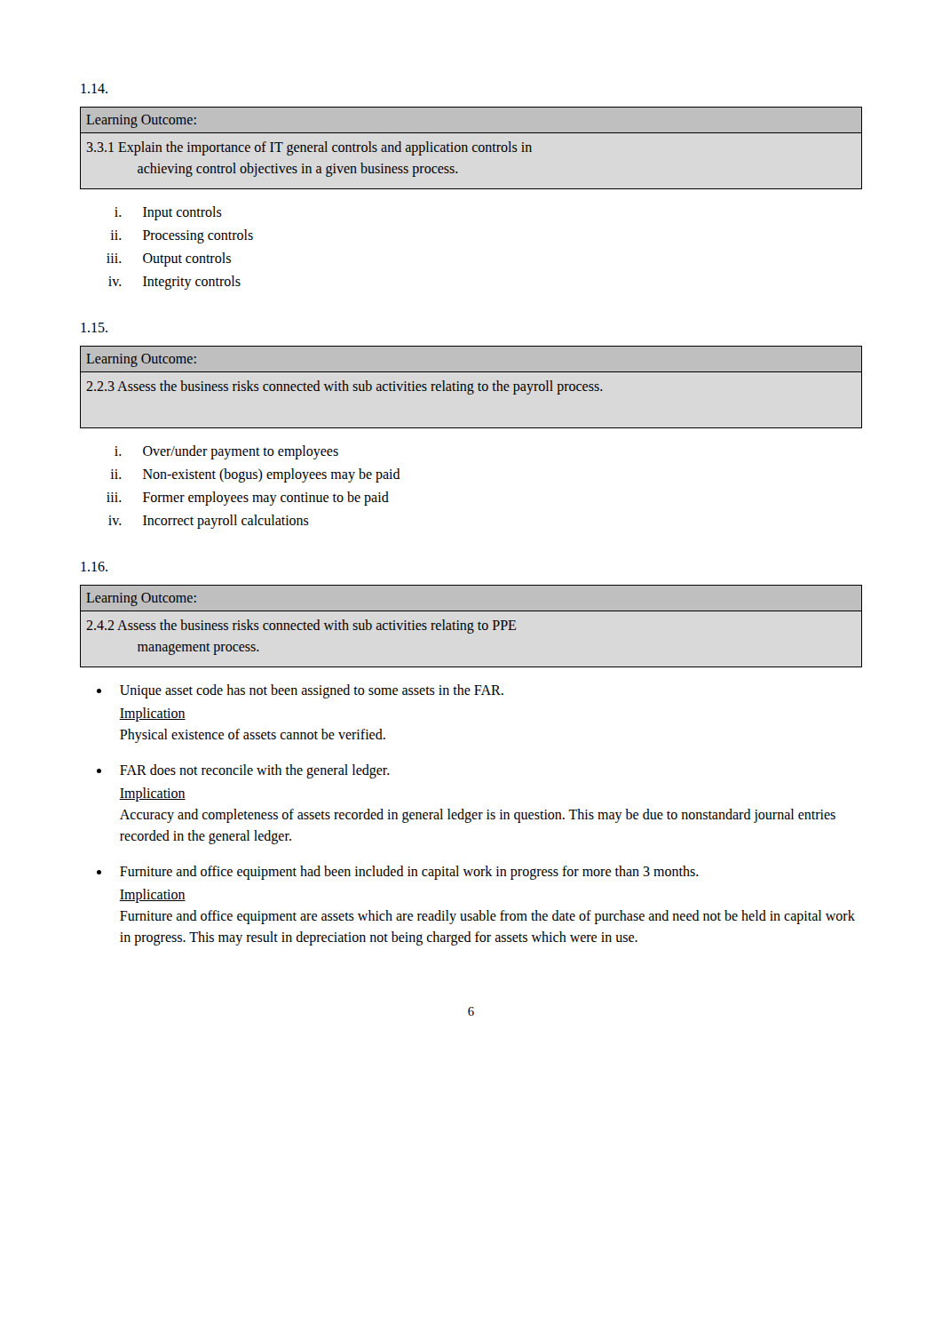1.14.
Learning Outcome:
3.3.1 Explain the importance of IT general controls and application controls in achieving control objectives in a given business process.
Input controls
Processing controls
Output controls
Integrity controls
1.15.
Learning Outcome:
2.2.3 Assess the business risks connected with sub activities relating to the payroll process.
Over/under payment to employees
Non-existent (bogus) employees may be paid
Former employees may continue to be paid
Incorrect payroll calculations
1.16.
Learning Outcome:
2.4.2 Assess the business risks connected with sub activities relating to PPE management process.
Unique asset code has not been assigned to some assets in the FAR. Implication Physical existence of assets cannot be verified.
FAR does not reconcile with the general ledger. Implication Accuracy and completeness of assets recorded in general ledger is in question. This may be due to nonstandard journal entries recorded in the general ledger.
Furniture and office equipment had been included in capital work in progress for more than 3 months. Implication Furniture and office equipment are assets which are readily usable from the date of purchase and need not be held in capital work in progress. This may result in depreciation not being charged for assets which were in use.
6